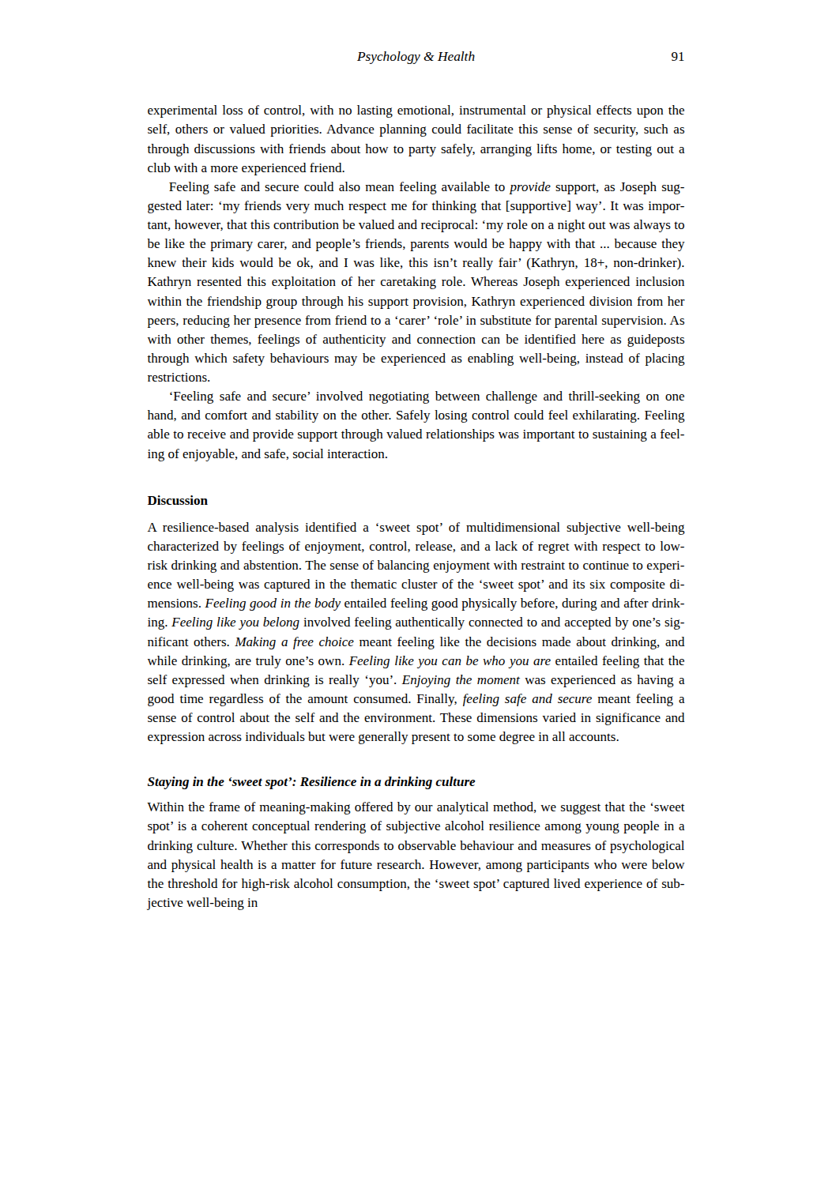Psychology & Health 91
experimental loss of control, with no lasting emotional, instrumental or physical effects upon the self, others or valued priorities. Advance planning could facilitate this sense of security, such as through discussions with friends about how to party safely, arranging lifts home, or testing out a club with a more experienced friend.
Feeling safe and secure could also mean feeling available to provide support, as Joseph suggested later: ‘my friends very much respect me for thinking that [supportive] way’. It was important, however, that this contribution be valued and reciprocal: ‘my role on a night out was always to be like the primary carer, and people’s friends, parents would be happy with that ... because they knew their kids would be ok, and I was like, this isn’t really fair’ (Kathryn, 18+, non-drinker). Kathryn resented this exploitation of her caretaking role. Whereas Joseph experienced inclusion within the friendship group through his support provision, Kathryn experienced division from her peers, reducing her presence from friend to a ‘carer’ ‘role’ in substitute for parental supervision. As with other themes, feelings of authenticity and connection can be identified here as guideposts through which safety behaviours may be experienced as enabling well-being, instead of placing restrictions.
‘Feeling safe and secure’ involved negotiating between challenge and thrill-seeking on one hand, and comfort and stability on the other. Safely losing control could feel exhilarating. Feeling able to receive and provide support through valued relationships was important to sustaining a feeling of enjoyable, and safe, social interaction.
Discussion
A resilience-based analysis identified a ‘sweet spot’ of multidimensional subjective well-being characterized by feelings of enjoyment, control, release, and a lack of regret with respect to low-risk drinking and abstention. The sense of balancing enjoyment with restraint to continue to experience well-being was captured in the thematic cluster of the ‘sweet spot’ and its six composite dimensions. Feeling good in the body entailed feeling good physically before, during and after drinking. Feeling like you belong involved feeling authentically connected to and accepted by one’s significant others. Making a free choice meant feeling like the decisions made about drinking, and while drinking, are truly one’s own. Feeling like you can be who you are entailed feeling that the self expressed when drinking is really ‘you’. Enjoying the moment was experienced as having a good time regardless of the amount consumed. Finally, feeling safe and secure meant feeling a sense of control about the self and the environment. These dimensions varied in significance and expression across individuals but were generally present to some degree in all accounts.
Staying in the ‘sweet spot’: Resilience in a drinking culture
Within the frame of meaning-making offered by our analytical method, we suggest that the ‘sweet spot’ is a coherent conceptual rendering of subjective alcohol resilience among young people in a drinking culture. Whether this corresponds to observable behaviour and measures of psychological and physical health is a matter for future research. However, among participants who were below the threshold for high-risk alcohol consumption, the ‘sweet spot’ captured lived experience of subjective well-being in